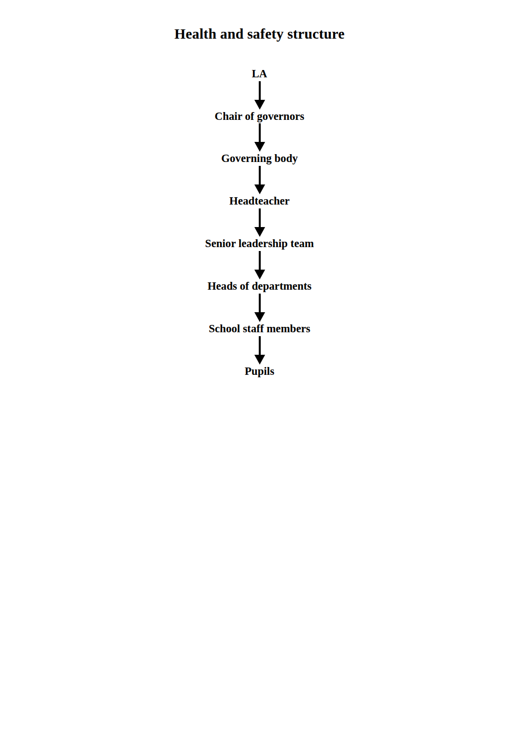Health and safety structure
LA
Chair of governors
Governing body
Headteacher
Senior leadership team
Heads of departments
School staff members
Pupils